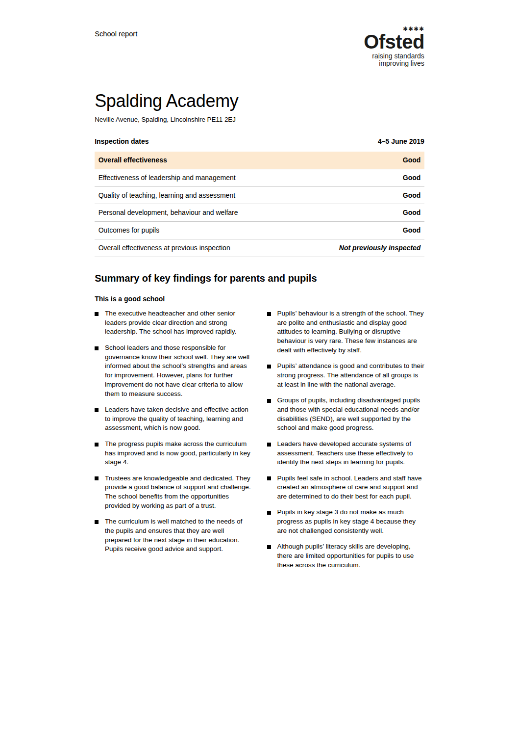School report
✱✱✱✱
Ofsted
raising standards
improving lives
Spalding Academy
Neville Avenue, Spalding, Lincolnshire PE11 2EJ
Inspection dates 4–5 June 2019
| Overall effectiveness | Good |
| Effectiveness of leadership and management | Good |
| Quality of teaching, learning and assessment | Good |
| Personal development, behaviour and welfare | Good |
| Outcomes for pupils | Good |
| Overall effectiveness at previous inspection | Not previously inspected |
Summary of key findings for parents and pupils
This is a good school
The executive headteacher and other senior leaders provide clear direction and strong leadership. The school has improved rapidly.
School leaders and those responsible for governance know their school well. They are well informed about the school’s strengths and areas for improvement. However, plans for further improvement do not have clear criteria to allow them to measure success.
Leaders have taken decisive and effective action to improve the quality of teaching, learning and assessment, which is now good.
The progress pupils make across the curriculum has improved and is now good, particularly in key stage 4.
Trustees are knowledgeable and dedicated. They provide a good balance of support and challenge. The school benefits from the opportunities provided by working as part of a trust.
The curriculum is well matched to the needs of the pupils and ensures that they are well prepared for the next stage in their education. Pupils receive good advice and support.
Pupils’ behaviour is a strength of the school. They are polite and enthusiastic and display good attitudes to learning. Bullying or disruptive behaviour is very rare. These few instances are dealt with effectively by staff.
Pupils’ attendance is good and contributes to their strong progress. The attendance of all groups is at least in line with the national average.
Groups of pupils, including disadvantaged pupils and those with special educational needs and/or disabilities (SEND), are well supported by the school and make good progress.
Leaders have developed accurate systems of assessment. Teachers use these effectively to identify the next steps in learning for pupils.
Pupils feel safe in school. Leaders and staff have created an atmosphere of care and support and are determined to do their best for each pupil.
Pupils in key stage 3 do not make as much progress as pupils in key stage 4 because they are not challenged consistently well.
Although pupils’ literacy skills are developing, there are limited opportunities for pupils to use these across the curriculum.